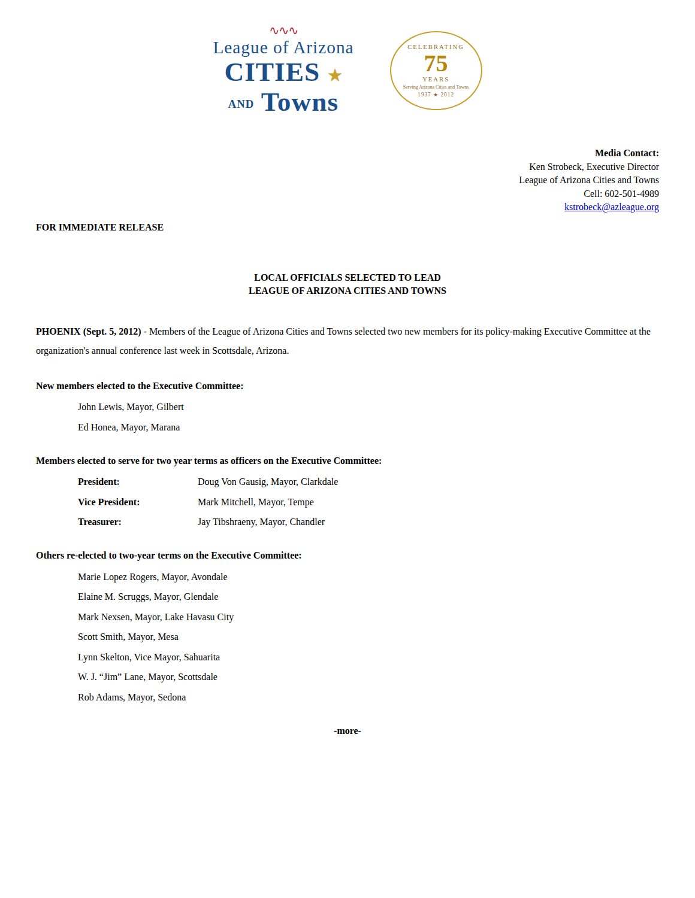∿∿∿
League of Arizona
CITIES ★
AND Towns
Celebrating 75 Years Serving Arizona Cities and Towns 1937 ★ 2012
Media Contact:
Ken Strobeck, Executive Director
League of Arizona Cities and Towns
Cell: 602-501-4989
kstrobeck@azleague.org
FOR IMMEDIATE RELEASE
Local Officials Selected to Lead
League of Arizona Cities and Towns
PHOENIX (Sept. 5, 2012) - Members of the League of Arizona Cities and Towns selected two new members for its policy-making Executive Committee at the organization's annual conference last week in Scottsdale, Arizona.
New members elected to the Executive Committee:
John Lewis, Mayor, Gilbert
Ed Honea, Mayor, Marana
Members elected to serve for two year terms as officers on the Executive Committee:
President: Doug Von Gausig, Mayor, Clarkdale
Vice President: Mark Mitchell, Mayor, Tempe
Treasurer: Jay Tibshraeny, Mayor, Chandler
Others re-elected to two-year terms on the Executive Committee:
Marie Lopez Rogers, Mayor, Avondale
Elaine M. Scruggs, Mayor, Glendale
Mark Nexsen, Mayor, Lake Havasu City
Scott Smith, Mayor, Mesa
Lynn Skelton, Vice Mayor, Sahuarita
W. J. “Jim” Lane, Mayor, Scottsdale
Rob Adams, Mayor, Sedona
-more-